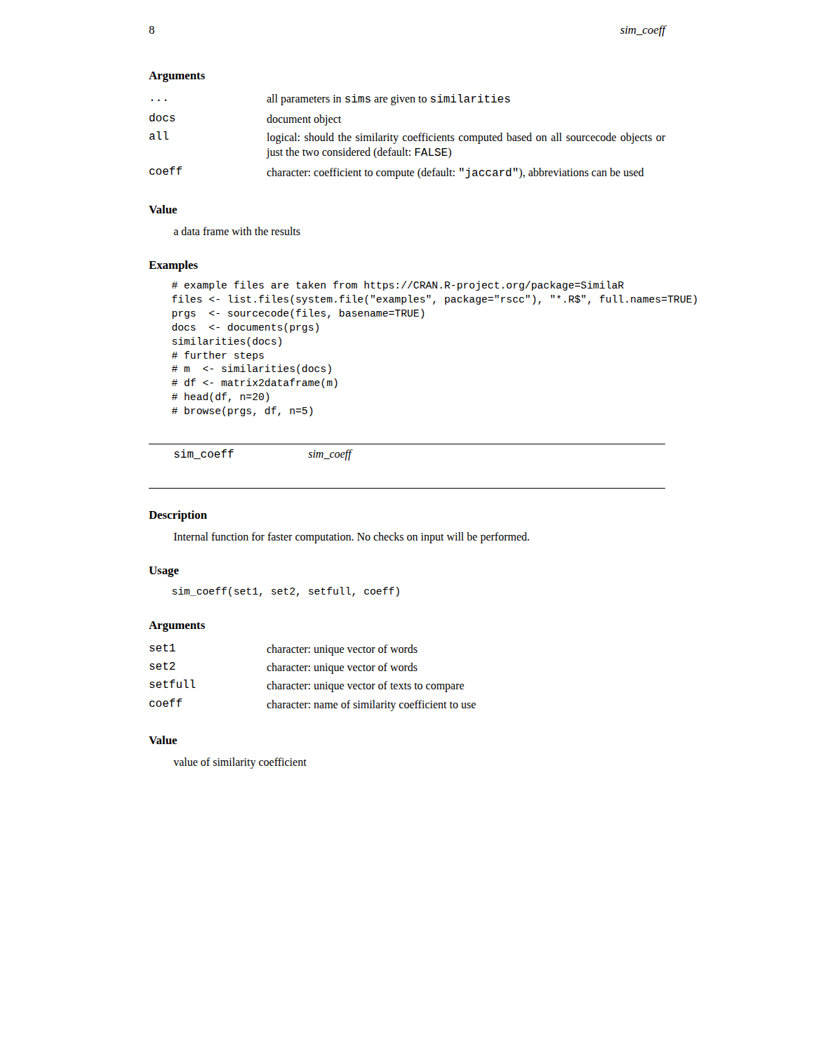8 sim_coeff
Arguments
...
all parameters in sims are given to similarities
docs
document object
all
logical: should the similarity coefficients computed based on all sourcecode objects or just the two considered (default: FALSE)
coeff
character: coefficient to compute (default: "jaccard"), abbreviations can be used
Value
a data frame with the results
Examples
# example files are taken from https://CRAN.R-project.org/package=SimilaR
files <- list.files(system.file("examples", package="rscc"), "*.R$", full.names=TRUE)
prgs  <- sourcecode(files, basename=TRUE)
docs  <- documents(prgs)
similarities(docs)
# further steps
# m  <- similarities(docs)
# df <- matrix2dataframe(m)
# head(df, n=20)
# browse(prgs, df, n=5)
sim_coeff sim_coeff
Description
Internal function for faster computation. No checks on input will be performed.
Usage
sim_coeff(set1, set2, setfull, coeff)
Arguments
set1
character: unique vector of words
set2
character: unique vector of words
setfull
character: unique vector of texts to compare
coeff
character: name of similarity coefficient to use
Value
value of similarity coefficient